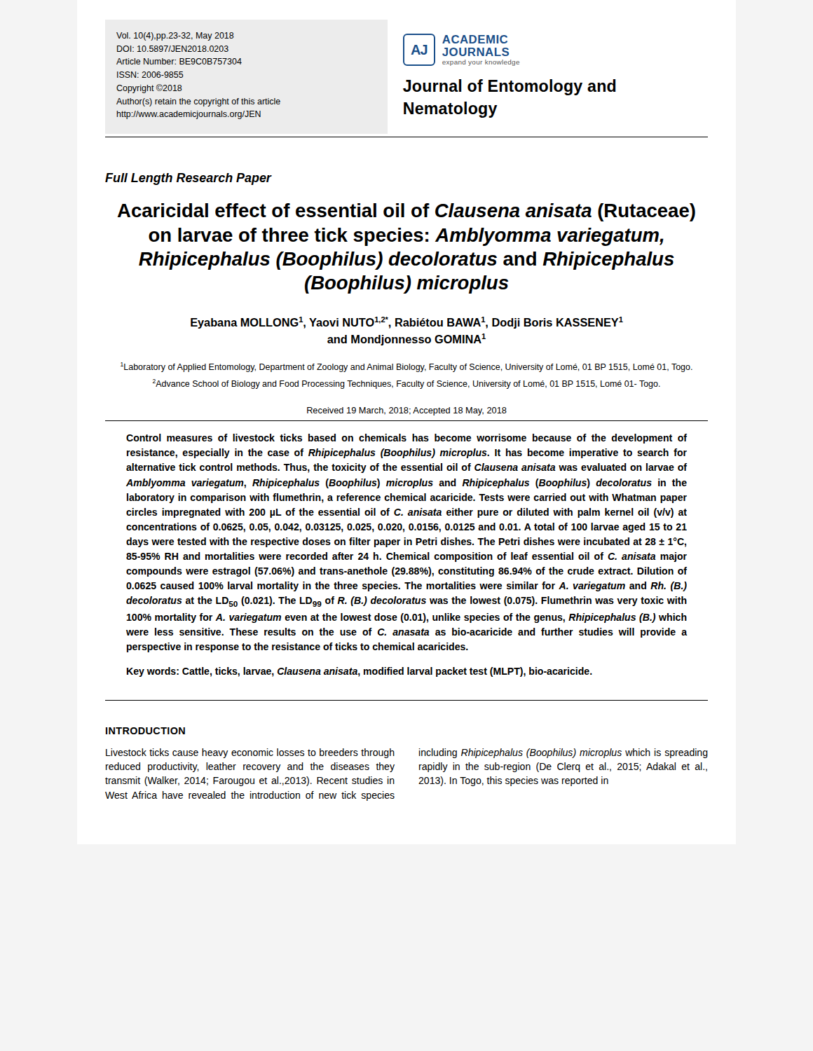Vol. 10(4),pp.23-32, May 2018
DOI: 10.5897/JEN2018.0203
Article Number: BE9C0B757304
ISSN: 2006-9855
Copyright ©2018
Author(s) retain the copyright of this article
http://www.academicjournals.org/JEN
AJ
ACADEMIC
JOURNALS
expand your knowledge
Journal of Entomology and Nematology
Full Length Research Paper
Acaricidal effect of essential oil of Clausena anisata (Rutaceae) on larvae of three tick species: Amblyomma variegatum, Rhipicephalus (Boophilus) decoloratus and Rhipicephalus (Boophilus) microplus
Eyabana MOLLONG1, Yaovi NUTO1,2*, Rabiétou BAWA1, Dodji Boris KASSENEY1
and Mondjonnesso GOMINA1
1Laboratory of Applied Entomology, Department of Zoology and Animal Biology, Faculty of Science, University of Lomé, 01 BP 1515, Lomé 01, Togo.
2Advance School of Biology and Food Processing Techniques, Faculty of Science, University of Lomé, 01 BP 1515, Lomé 01- Togo.
Received 19 March, 2018; Accepted 18 May, 2018
Control measures of livestock ticks based on chemicals has become worrisome because of the development of resistance, especially in the case of Rhipicephalus (Boophilus) microplus. It has become imperative to search for alternative tick control methods. Thus, the toxicity of the essential oil of Clausena anisata was evaluated on larvae of Amblyomma variegatum, Rhipicephalus (Boophilus) microplus and Rhipicephalus (Boophilus) decoloratus in the laboratory in comparison with flumethrin, a reference chemical acaricide. Tests were carried out with Whatman paper circles impregnated with 200 µL of the essential oil of C. anisata either pure or diluted with palm kernel oil (v/v) at concentrations of 0.0625, 0.05, 0.042, 0.03125, 0.025, 0.020, 0.0156, 0.0125 and 0.01. A total of 100 larvae aged 15 to 21 days were tested with the respective doses on filter paper in Petri dishes. The Petri dishes were incubated at 28 ± 1°C, 85-95% RH and mortalities were recorded after 24 h. Chemical composition of leaf essential oil of C. anisata major compounds were estragol (57.06%) and trans-anethole (29.88%), constituting 86.94% of the crude extract. Dilution of 0.0625 caused 100% larval mortality in the three species. The mortalities were similar for A. variegatum and Rh. (B.) decoloratus at the LD50 (0.021). The LD99 of R. (B.) decoloratus was the lowest (0.075). Flumethrin was very toxic with 100% mortality for A. variegatum even at the lowest dose (0.01), unlike species of the genus, Rhipicephalus (B.) which were less sensitive. These results on the use of C. anasata as bio-acaricide and further studies will provide a perspective in response to the resistance of ticks to chemical acaricides.
Key words: Cattle, ticks, larvae, Clausena anisata, modified larval packet test (MLPT), bio-acaricide.
INTRODUCTION
Livestock ticks cause heavy economic losses to breeders through reduced productivity, leather recovery and the diseases they transmit (Walker, 2014; Farougou et al.,2013). Recent studies in West Africa have revealed the introduction of new tick species including Rhipicephalus (Boophilus) microplus which is spreading rapidly in the sub-region (De Clerq et al., 2015; Adakal et al., 2013). In Togo, this species was reported in